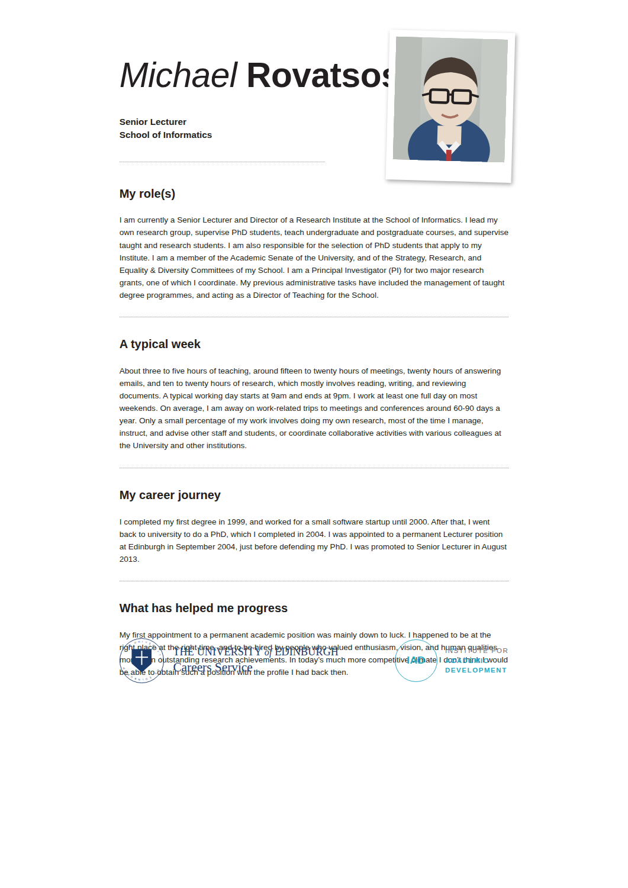Michael Rovatsos
Senior Lecturer
School of Informatics
My role(s)
I am currently a Senior Lecturer and Director of a Research Institute at the School of Informatics. I lead my own research group, supervise PhD students, teach undergraduate and postgraduate courses, and supervise taught and research students. I am also responsible for the selection of PhD students that apply to my Institute. I am a member of the Academic Senate of the University, and of the Strategy, Research, and Equality & Diversity Committees of my School. I am a Principal Investigator (PI) for two major research grants, one of which I coordinate. My previous administrative tasks have included the management of taught degree programmes, and acting as a Director of Teaching for the School.
A typical week
About three to five hours of teaching, around fifteen to twenty hours of meetings, twenty hours of answering emails, and ten to twenty hours of research, which mostly involves reading, writing, and reviewing documents. A typical working day starts at 9am and ends at 9pm. I work at least one full day on most weekends. On average, I am away on work-related trips to meetings and conferences around 60-90 days a year. Only a small percentage of my work involves doing my own research, most of the time I manage, instruct, and advise other staff and students, or coordinate collaborative activities with various colleagues at the University and other institutions.
My career journey
I completed my first degree in 1999, and worked for a small software startup until 2000. After that, I went back to university to do a PhD, which I completed in 2004. I was appointed to a permanent Lecturer position at Edinburgh in September 2004, just before defending my PhD. I was promoted to Senior Lecturer in August 2013.
What has helped me progress
My first appointment to a permanent academic position was mainly down to luck. I happened to be at the right place at the right time, and to be hired by people who valued enthusiasm, vision, and human qualities more than outstanding research achievements. In today’s much more competitive climate I don’t think I would be able to obtain such a position with the profile I had back then.
T H E U N I V E R S I T Y O F E D I N B U R G H
THE UNIVERSITY of EDINBURGH
Careers Service
IAD
Institute for
Academic
Development